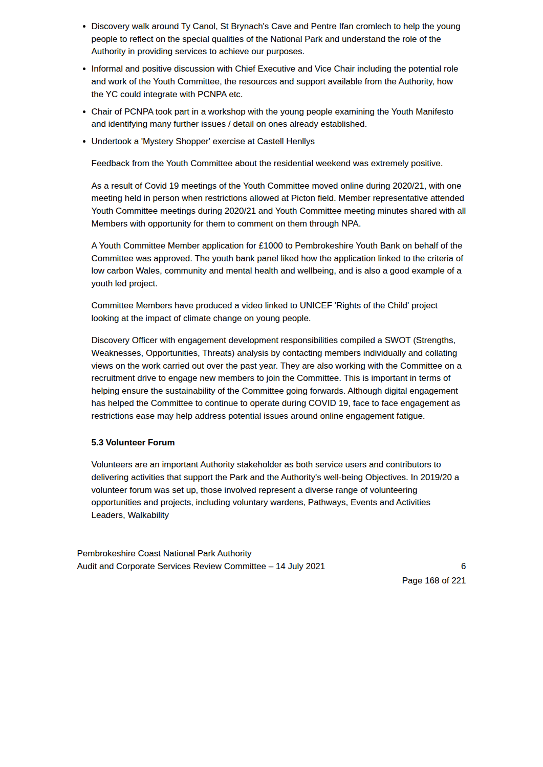Discovery walk around Ty Canol, St Brynach's Cave and Pentre Ifan cromlech to help the young people to reflect on the special qualities of the National Park and understand the role of the Authority in providing services to achieve our purposes.
Informal and positive discussion with Chief Executive and Vice Chair including the potential role and work of the Youth Committee, the resources and support available from the Authority, how the YC could integrate with PCNPA etc.
Chair of PCNPA took part in a workshop with the young people examining the Youth Manifesto and identifying many further issues / detail on ones already established.
Undertook a 'Mystery Shopper' exercise at Castell Henllys
Feedback from the Youth Committee about the residential weekend was extremely positive.
As a result of Covid 19 meetings of the Youth Committee moved online during 2020/21, with one meeting held in person when restrictions allowed at Picton field. Member representative attended Youth Committee meetings during 2020/21 and Youth Committee meeting minutes shared with all Members with opportunity for them to comment on them through NPA.
A Youth Committee Member application for £1000 to Pembrokeshire Youth Bank on behalf of the Committee was approved. The youth bank panel liked how the application linked to the criteria of low carbon Wales, community and mental health and wellbeing, and is also a good example of a youth led project.
Committee Members have produced a video linked to UNICEF 'Rights of the Child' project looking at the impact of climate change on young people.
Discovery Officer with engagement development responsibilities compiled a SWOT (Strengths, Weaknesses, Opportunities, Threats) analysis by contacting members individually and collating views on the work carried out over the past year. They are also working with the Committee on a recruitment drive to engage new members to join the Committee. This is important in terms of helping ensure the sustainability of the Committee going forwards. Although digital engagement has helped the Committee to continue to operate during COVID 19, face to face engagement as restrictions ease may help address potential issues around online engagement fatigue.
5.3 Volunteer Forum
Volunteers are an important Authority stakeholder as both service users and contributors to delivering activities that support the Park and the Authority's well-being Objectives. In 2019/20 a volunteer forum was set up, those involved represent a diverse range of volunteering opportunities and projects, including voluntary wardens, Pathways, Events and Activities Leaders, Walkability
Pembrokeshire Coast National Park Authority
Audit and Corporate Services Review Committee – 14 July 2021 6
Page 168 of 221